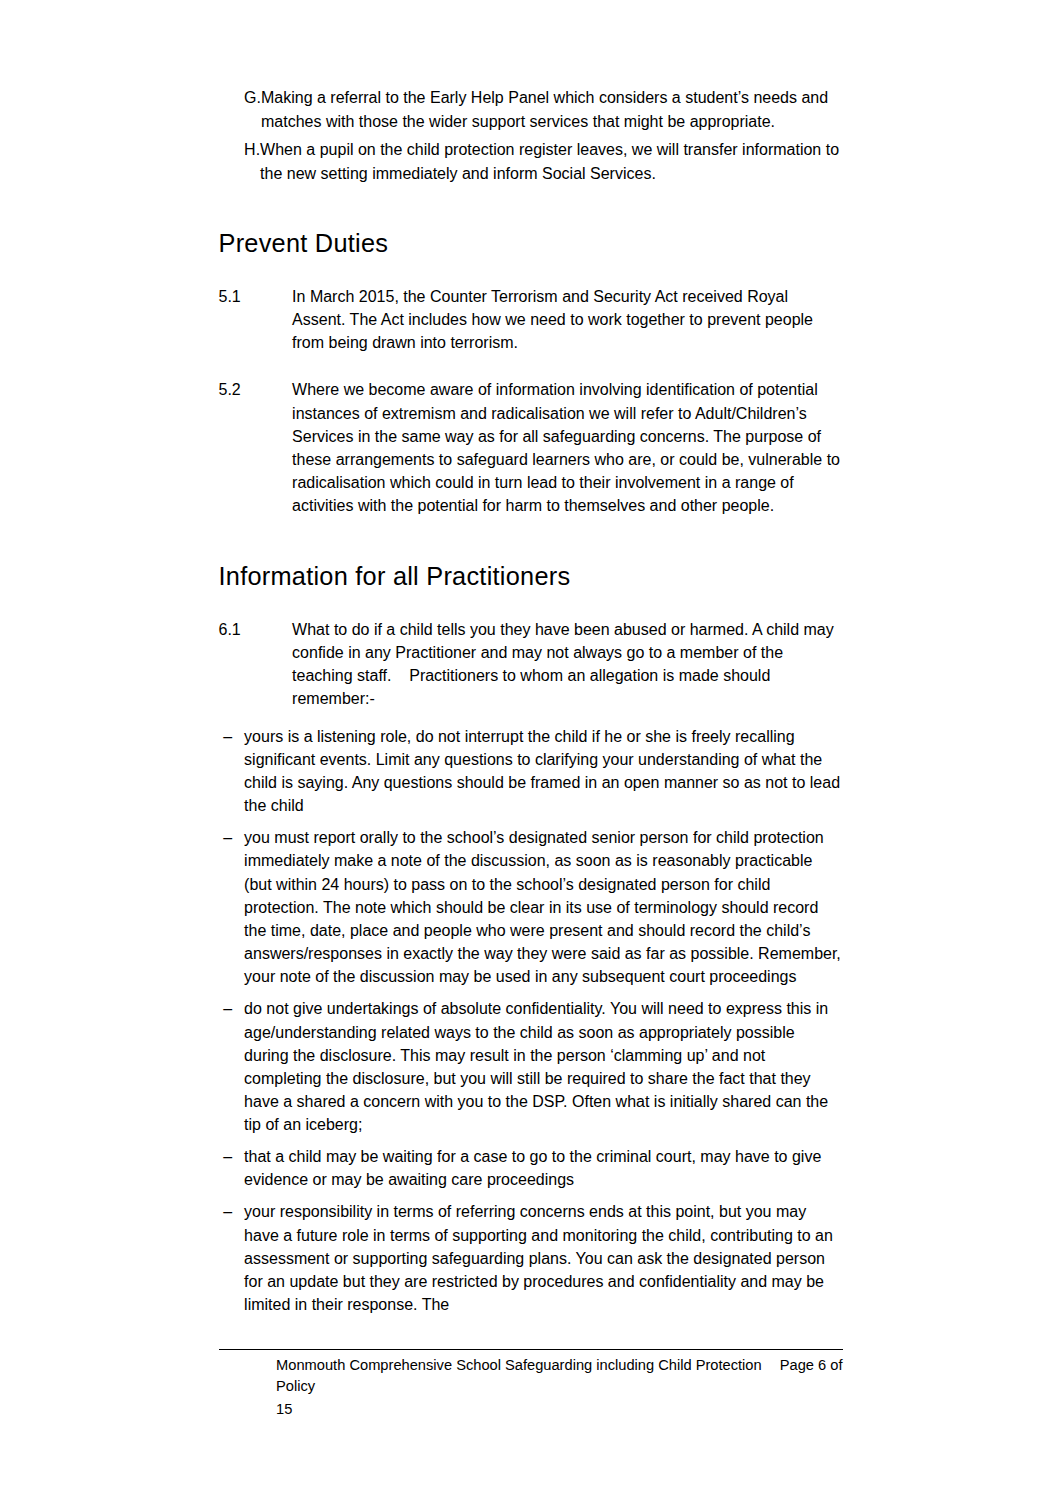G. Making a referral to the Early Help Panel which considers a student’s needs and matches with those the wider support services that might be appropriate.
H. When a pupil on the child protection register leaves, we will transfer information to the new setting immediately and inform Social Services.
Prevent Duties
5.1
In March 2015, the Counter Terrorism and Security Act received Royal Assent. The Act includes how we need to work together to prevent people from being drawn into terrorism.
5.2
Where we become aware of information involving identification of potential instances of extremism and radicalisation we will refer to Adult/Children’s Services in the same way as for all safeguarding concerns. The purpose of these arrangements to safeguard learners who are, or could be, vulnerable to radicalisation which could in turn lead to their involvement in a range of activities with the potential for harm to themselves and other people.
Information for all Practitioners
6.1
What to do if a child tells you they have been abused or harmed. A child may confide in any Practitioner and may not always go to a member of the teaching staff. Practitioners to whom an allegation is made should remember:-
– yours is a listening role, do not interrupt the child if he or she is freely recalling significant events. Limit any questions to clarifying your understanding of what the child is saying. Any questions should be framed in an open manner so as not to lead the child
– you must report orally to the school’s designated senior person for child protection immediately make a note of the discussion, as soon as is reasonably practicable (but within 24 hours) to pass on to the school’s designated person for child protection. The note which should be clear in its use of terminology should record the time, date, place and people who were present and should record the child’s answers/responses in exactly the way they were said as far as possible. Remember, your note of the discussion may be used in any subsequent court proceedings
– do not give undertakings of absolute confidentiality. You will need to express this in age/understanding related ways to the child as soon as appropriately possible during the disclosure. This may result in the person ‘clamming up’ and not completing the disclosure, but you will still be required to share the fact that they have a shared a concern with you to the DSP. Often what is initially shared can the tip of an iceberg;
– that a child may be waiting for a case to go to the criminal court, may have to give evidence or may be awaiting care proceedings
– your responsibility in terms of referring concerns ends at this point, but you may have a future role in terms of supporting and monitoring the child, contributing to an assessment or supporting safeguarding plans. You can ask the designated person for an update but they are restricted by procedures and confidentiality and may be limited in their response. The
Monmouth Comprehensive School Safeguarding including Child Protection Policy
Page 6 of
15